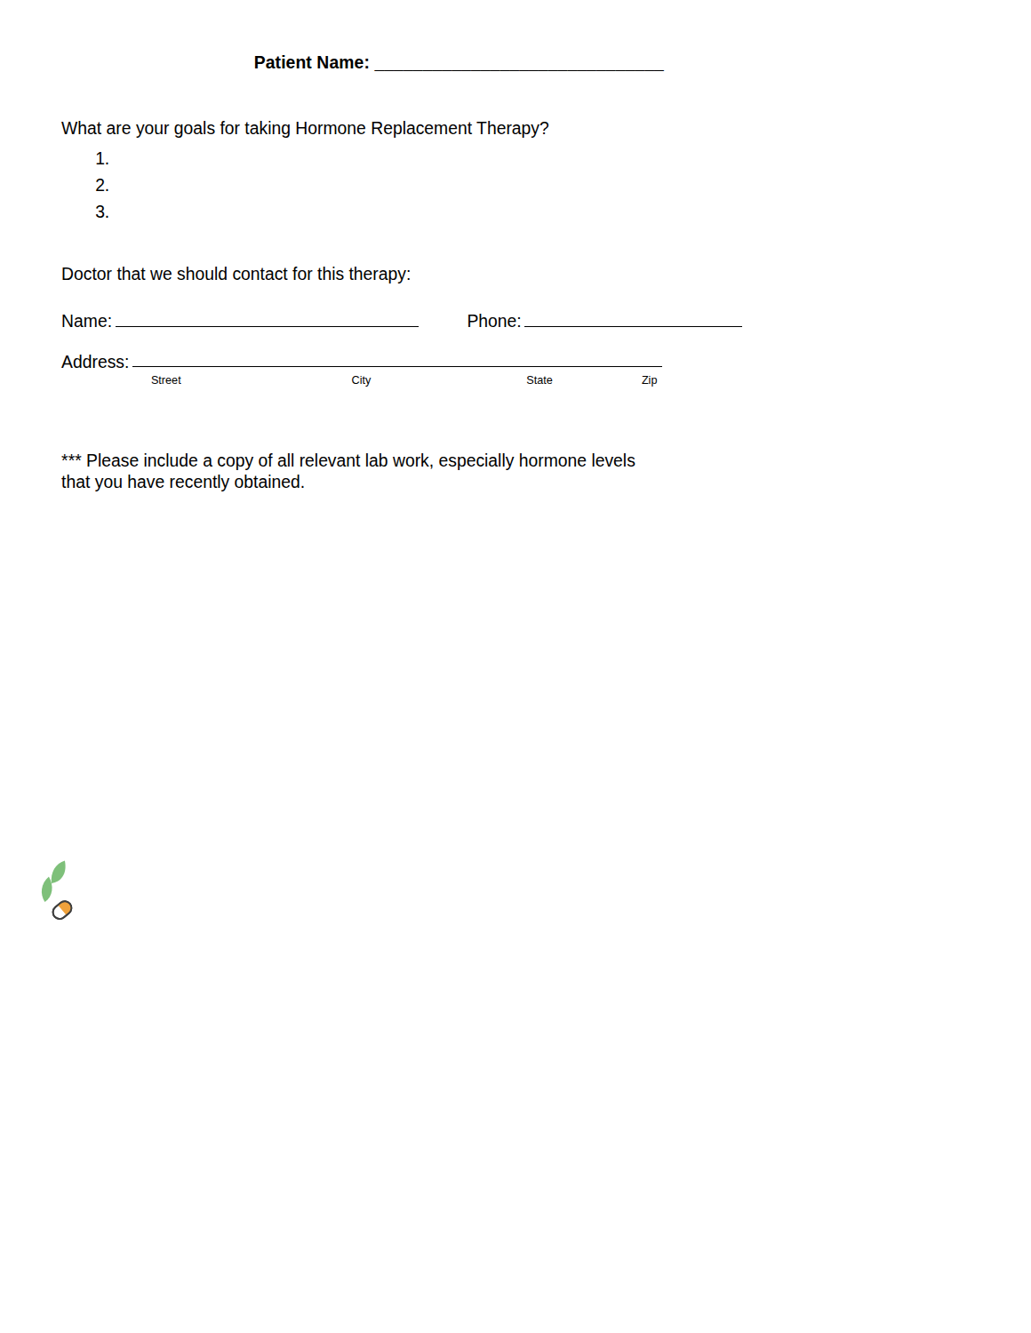Patient Name: ______________________________
What are your goals for taking Hormone Replacement Therapy?
Doctor that we should contact for this therapy:
Name: Phone:
Address:
Street City State Zip
*** Please include a copy of all relevant lab work, especially hormone levels that you have recently obtained.